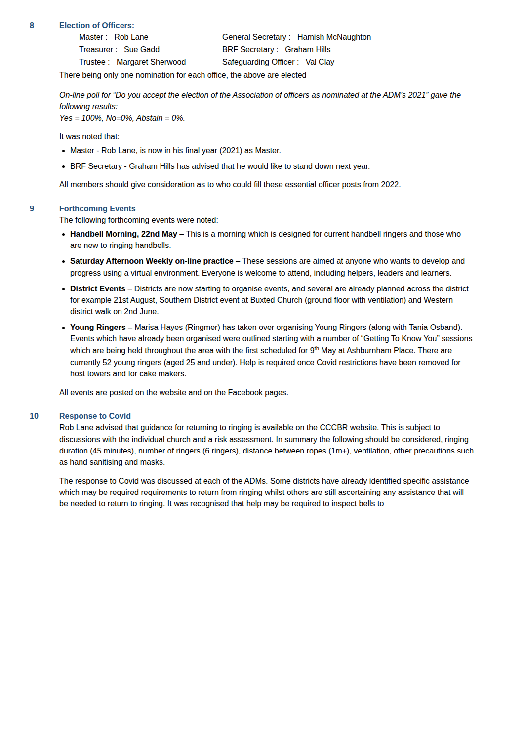8
Election of Officers:
Master : Rob Lane
General Secretary : Hamish McNaughton
Treasurer : Sue Gadd
BRF Secretary : Graham Hills
Trustee : Margaret Sherwood
Safeguarding Officer : Val Clay
There being only one nomination for each office, the above are elected
On-line poll for “Do you accept the election of the Association of officers as nominated at the ADM’s 2021” gave the following results:
Yes = 100%, No=0%, Abstain = 0%.
It was noted that:
Master - Rob Lane, is now in his final year (2021) as Master.
BRF Secretary - Graham Hills has advised that he would like to stand down next year.
All members should give consideration as to who could fill these essential officer posts from 2022.
9
Forthcoming Events
The following forthcoming events were noted:
Handbell Morning, 22nd May – This is a morning which is designed for current handbell ringers and those who are new to ringing handbells.
Saturday Afternoon Weekly on-line practice – These sessions are aimed at anyone who wants to develop and progress using a virtual environment. Everyone is welcome to attend, including helpers, leaders and learners.
District Events – Districts are now starting to organise events, and several are already planned across the district for example 21st August, Southern District event at Buxted Church (ground floor with ventilation) and Western district walk on 2nd June.
Young Ringers – Marisa Hayes (Ringmer) has taken over organising Young Ringers (along with Tania Osband). Events which have already been organised were outlined starting with a number of “Getting To Know You” sessions which are being held throughout the area with the first scheduled for 9th May at Ashburnham Place. There are currently 52 young ringers (aged 25 and under). Help is required once Covid restrictions have been removed for host towers and for cake makers.
All events are posted on the website and on the Facebook pages.
10
Response to Covid
Rob Lane advised that guidance for returning to ringing is available on the CCCBR website. This is subject to discussions with the individual church and a risk assessment. In summary the following should be considered, ringing duration (45 minutes), number of ringers (6 ringers), distance between ropes (1m+), ventilation, other precautions such as hand sanitising and masks.
The response to Covid was discussed at each of the ADMs. Some districts have already identified specific assistance which may be required requirements to return from ringing whilst others are still ascertaining any assistance that will be needed to return to ringing. It was recognised that help may be required to inspect bells to